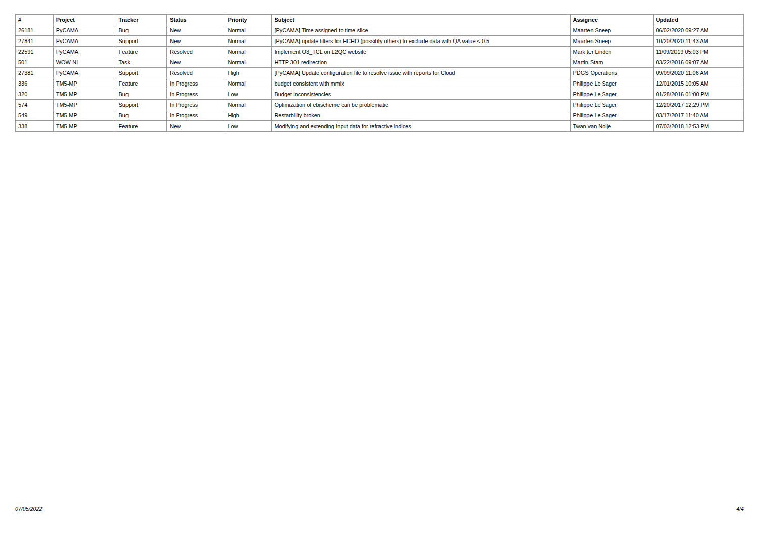| # | Project | Tracker | Status | Priority | Subject | Assignee | Updated |
| --- | --- | --- | --- | --- | --- | --- | --- |
| 26181 | PyCAMA | Bug | New | Normal | [PyCAMA] Time assigned to time-slice | Maarten Sneep | 06/02/2020 09:27 AM |
| 27841 | PyCAMA | Support | New | Normal | [PyCAMA] update filters for HCHO (possibly others) to exclude data with QA value < 0.5 | Maarten Sneep | 10/20/2020 11:43 AM |
| 22591 | PyCAMA | Feature | Resolved | Normal | Implement O3_TCL on L2QC website | Mark ter Linden | 11/09/2019 05:03 PM |
| 501 | WOW-NL | Task | New | Normal | HTTP 301 redirection | Martin Stam | 03/22/2016 09:07 AM |
| 27381 | PyCAMA | Support | Resolved | High | [PyCAMA] Update configuration file to resolve issue with reports for Cloud | PDGS Operations | 09/09/2020 11:06 AM |
| 336 | TM5-MP | Feature | In Progress | Normal | budget consistent with mmix | Philippe Le Sager | 12/01/2015 10:05 AM |
| 320 | TM5-MP | Bug | In Progress | Low | Budget inconsistencies | Philippe Le Sager | 01/28/2016 01:00 PM |
| 574 | TM5-MP | Support | In Progress | Normal | Optimization of ebischeme can be problematic | Philippe Le Sager | 12/20/2017 12:29 PM |
| 549 | TM5-MP | Bug | In Progress | High | Restarbility broken | Philippe Le Sager | 03/17/2017 11:40 AM |
| 338 | TM5-MP | Feature | New | Low | Modifying and extending input data for refractive indices | Twan van Noije | 07/03/2018 12:53 PM |
07/05/2022 4/4